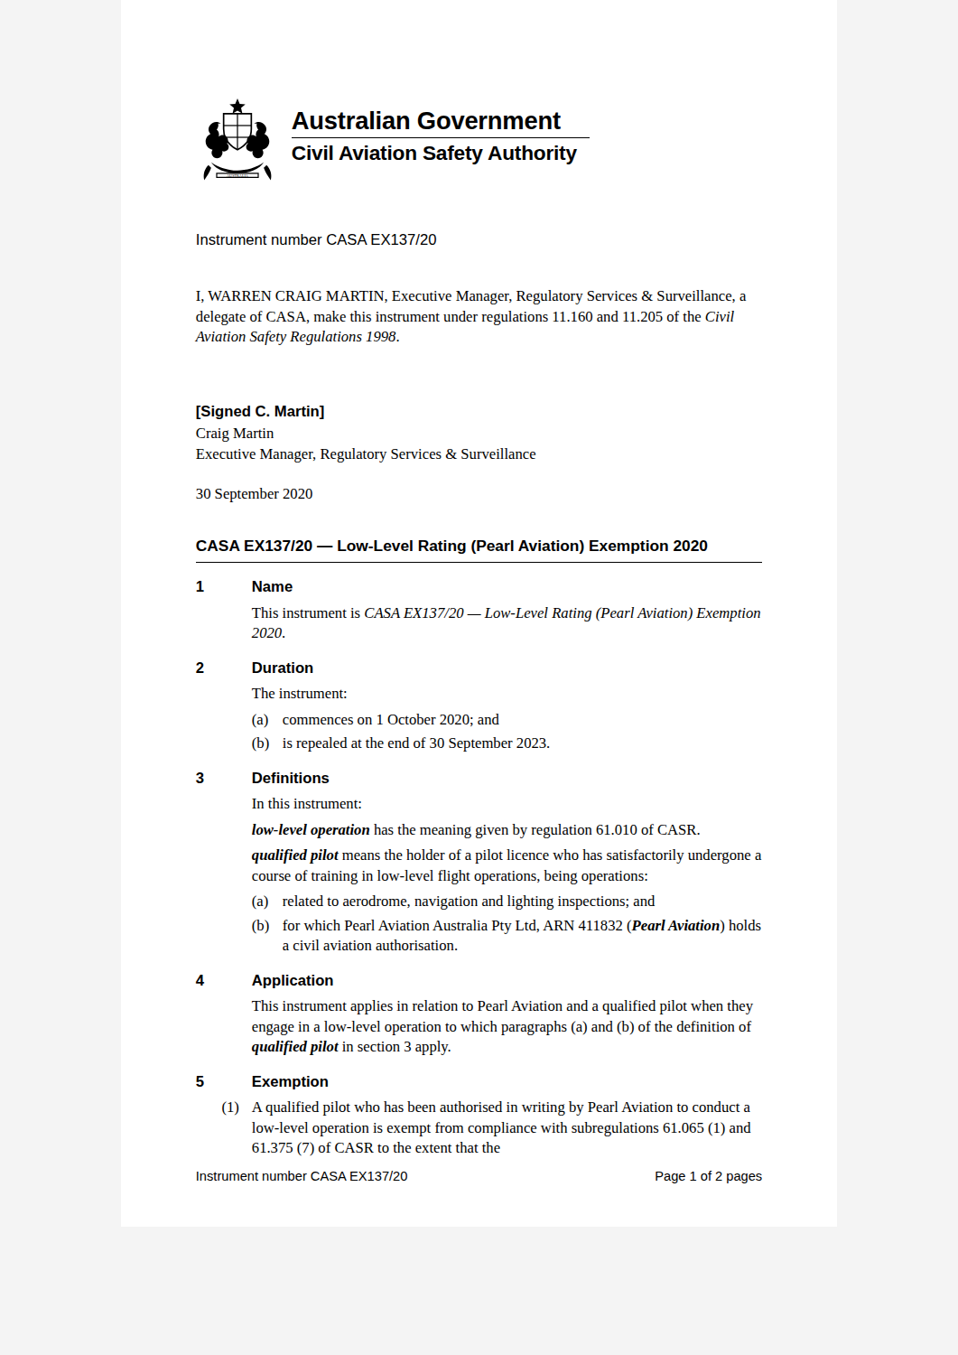AUSTRALIA
Australian Government
Civil Aviation Safety Authority
Instrument number CASA EX137/20
I, WARREN CRAIG MARTIN, Executive Manager, Regulatory Services & Surveillance, a delegate of CASA, make this instrument under regulations 11.160 and 11.205 of the Civil Aviation Safety Regulations 1998.
[Signed C. Martin]
Craig Martin
Executive Manager, Regulatory Services & Surveillance
30 September 2020
CASA EX137/20 — Low-Level Rating (Pearl Aviation) Exemption 2020
1
Name
This instrument is CASA EX137/20 — Low-Level Rating (Pearl Aviation) Exemption 2020.
2
Duration
The instrument:
(a) commences on 1 October 2020; and
(b) is repealed at the end of 30 September 2023.
3
Definitions
In this instrument:
low-level operation has the meaning given by regulation 61.010 of CASR.
qualified pilot means the holder of a pilot licence who has satisfactorily undergone a course of training in low-level flight operations, being operations:
(a) related to aerodrome, navigation and lighting inspections; and
(b) for which Pearl Aviation Australia Pty Ltd, ARN 411832 (Pearl Aviation) holds a civil aviation authorisation.
4
Application
This instrument applies in relation to Pearl Aviation and a qualified pilot when they engage in a low-level operation to which paragraphs (a) and (b) of the definition of qualified pilot in section 3 apply.
5
Exemption
(1)
A qualified pilot who has been authorised in writing by Pearl Aviation to conduct a low-level operation is exempt from compliance with subregulations 61.065 (1) and 61.375 (7) of CASR to the extent that the
Instrument number CASA EX137/20 Page 1 of 2 pages